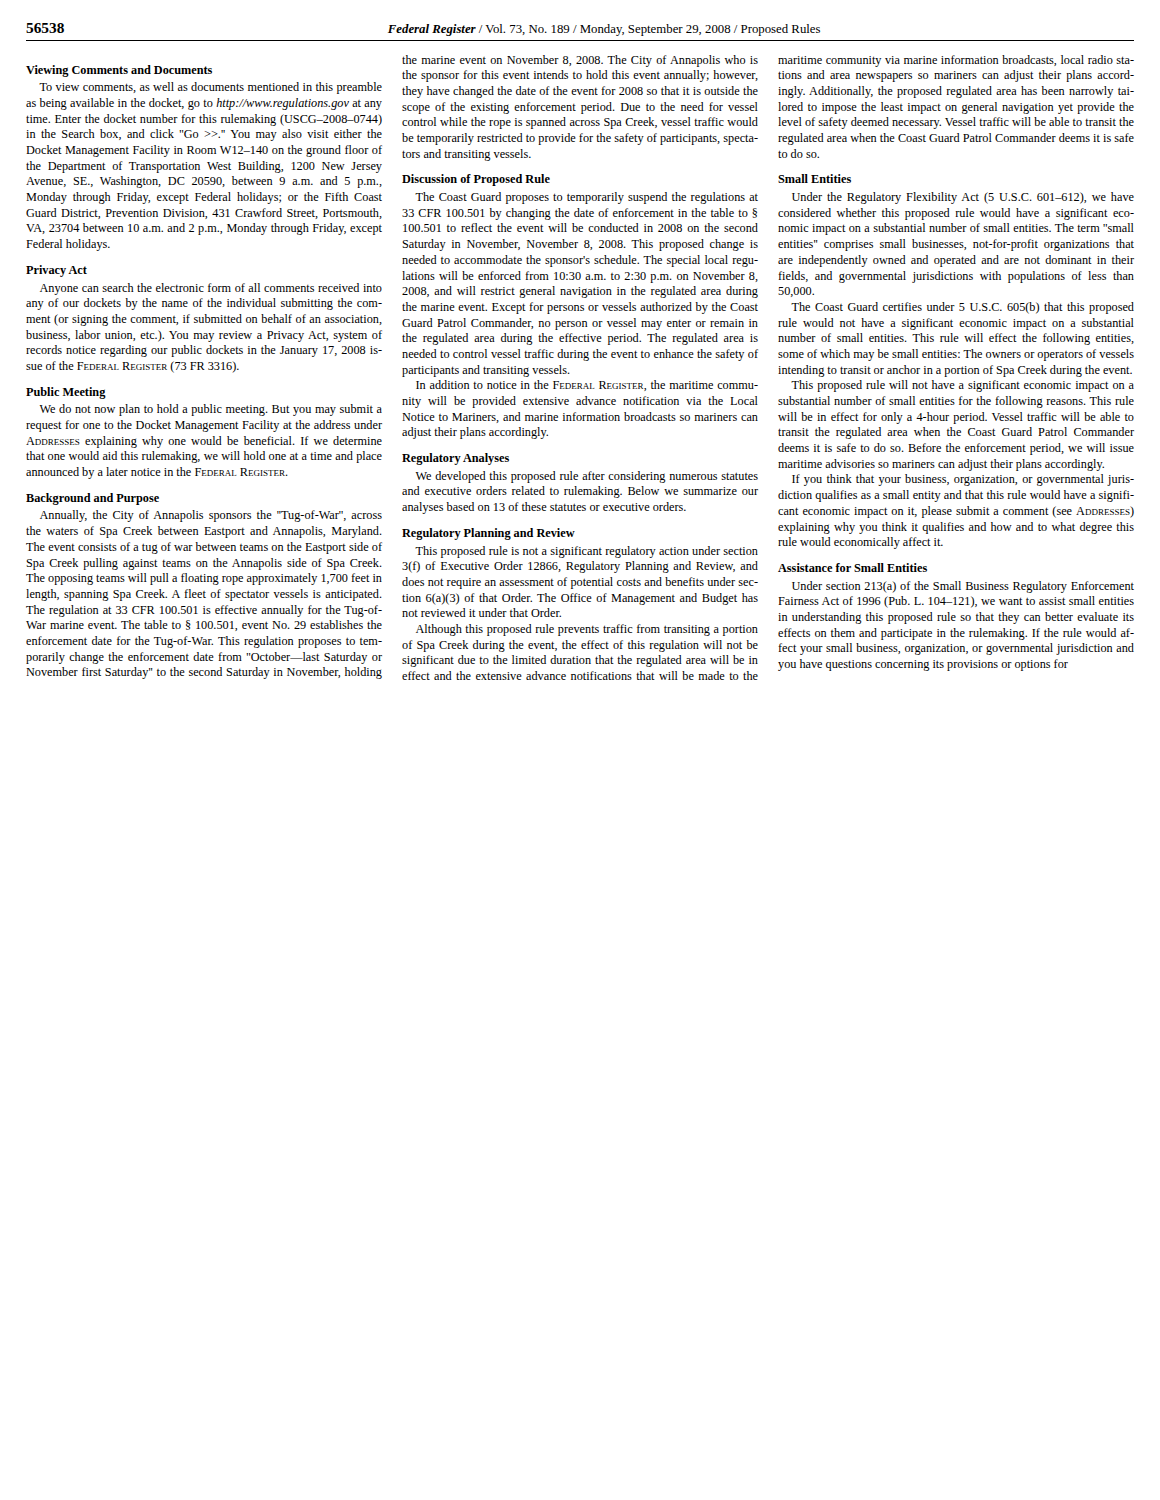56538
Federal Register / Vol. 73, No. 189 / Monday, September 29, 2008 / Proposed Rules
Viewing Comments and Documents
To view comments, as well as documents mentioned in this preamble as being available in the docket, go to http://www.regulations.gov at any time. Enter the docket number for this rulemaking (USCG–2008–0744) in the Search box, and click ''Go >>.'' You may also visit either the Docket Management Facility in Room W12–140 on the ground floor of the Department of Transportation West Building, 1200 New Jersey Avenue, SE., Washington, DC 20590, between 9 a.m. and 5 p.m., Monday through Friday, except Federal holidays; or the Fifth Coast Guard District, Prevention Division, 431 Crawford Street, Portsmouth, VA, 23704 between 10 a.m. and 2 p.m., Monday through Friday, except Federal holidays.
Privacy Act
Anyone can search the electronic form of all comments received into any of our dockets by the name of the individual submitting the comment (or signing the comment, if submitted on behalf of an association, business, labor union, etc.). You may review a Privacy Act, system of records notice regarding our public dockets in the January 17, 2008 issue of the Federal Register (73 FR 3316).
Public Meeting
We do not now plan to hold a public meeting. But you may submit a request for one to the Docket Management Facility at the address under Addresses explaining why one would be beneficial. If we determine that one would aid this rulemaking, we will hold one at a time and place announced by a later notice in the Federal Register.
Background and Purpose
Annually, the City of Annapolis sponsors the ''Tug-of-War'', across the waters of Spa Creek between Eastport and Annapolis, Maryland. The event consists of a tug of war between teams on the Eastport side of Spa Creek pulling against teams on the Annapolis side of Spa Creek. The opposing teams will pull a floating rope approximately 1,700 feet in length, spanning Spa Creek. A fleet of spectator vessels is anticipated. The regulation at 33 CFR 100.501 is effective annually for the Tug-of-War marine event. The table to § 100.501, event No. 29 establishes the enforcement date for the Tug-of-War. This regulation proposes to temporarily change the enforcement date from ''October—last Saturday or November first Saturday'' to the second Saturday in November, holding the marine event on November 8, 2008. The City of Annapolis who is the sponsor for this event intends to hold this event annually; however, they have changed the date of the event for 2008 so that it is outside the scope of the existing enforcement period. Due to the need for vessel control while the rope is spanned across Spa Creek, vessel traffic would be temporarily restricted to provide for the safety of participants, spectators and transiting vessels.
Discussion of Proposed Rule
The Coast Guard proposes to temporarily suspend the regulations at 33 CFR 100.501 by changing the date of enforcement in the table to § 100.501 to reflect the event will be conducted in 2008 on the second Saturday in November, November 8, 2008. This proposed change is needed to accommodate the sponsor's schedule. The special local regulations will be enforced from 10:30 a.m. to 2:30 p.m. on November 8, 2008, and will restrict general navigation in the regulated area during the marine event. Except for persons or vessels authorized by the Coast Guard Patrol Commander, no person or vessel may enter or remain in the regulated area during the effective period. The regulated area is needed to control vessel traffic during the event to enhance the safety of participants and transiting vessels.
In addition to notice in the Federal Register, the maritime community will be provided extensive advance notification via the Local Notice to Mariners, and marine information broadcasts so mariners can adjust their plans accordingly.
Regulatory Analyses
We developed this proposed rule after considering numerous statutes and executive orders related to rulemaking. Below we summarize our analyses based on 13 of these statutes or executive orders.
Regulatory Planning and Review
This proposed rule is not a significant regulatory action under section 3(f) of Executive Order 12866, Regulatory Planning and Review, and does not require an assessment of potential costs and benefits under section 6(a)(3) of that Order. The Office of Management and Budget has not reviewed it under that Order.
Although this proposed rule prevents traffic from transiting a portion of Spa Creek during the event, the effect of this regulation will not be significant due to the limited duration that the regulated area will be in effect and the extensive advance notifications that will be made to the maritime community via marine information broadcasts, local radio stations and area newspapers so mariners can adjust their plans accordingly. Additionally, the proposed regulated area has been narrowly tailored to impose the least impact on general navigation yet provide the level of safety deemed necessary. Vessel traffic will be able to transit the regulated area when the Coast Guard Patrol Commander deems it is safe to do so.
Small Entities
Under the Regulatory Flexibility Act (5 U.S.C. 601–612), we have considered whether this proposed rule would have a significant economic impact on a substantial number of small entities. The term ''small entities'' comprises small businesses, not-for-profit organizations that are independently owned and operated and are not dominant in their fields, and governmental jurisdictions with populations of less than 50,000.
The Coast Guard certifies under 5 U.S.C. 605(b) that this proposed rule would not have a significant economic impact on a substantial number of small entities. This rule will effect the following entities, some of which may be small entities: The owners or operators of vessels intending to transit or anchor in a portion of Spa Creek during the event.
This proposed rule will not have a significant economic impact on a substantial number of small entities for the following reasons. This rule will be in effect for only a 4-hour period. Vessel traffic will be able to transit the regulated area when the Coast Guard Patrol Commander deems it is safe to do so. Before the enforcement period, we will issue maritime advisories so mariners can adjust their plans accordingly.
If you think that your business, organization, or governmental jurisdiction qualifies as a small entity and that this rule would have a significant economic impact on it, please submit a comment (see Addresses) explaining why you think it qualifies and how and to what degree this rule would economically affect it.
Assistance for Small Entities
Under section 213(a) of the Small Business Regulatory Enforcement Fairness Act of 1996 (Pub. L. 104–121), we want to assist small entities in understanding this proposed rule so that they can better evaluate its effects on them and participate in the rulemaking. If the rule would affect your small business, organization, or governmental jurisdiction and you have questions concerning its provisions or options for